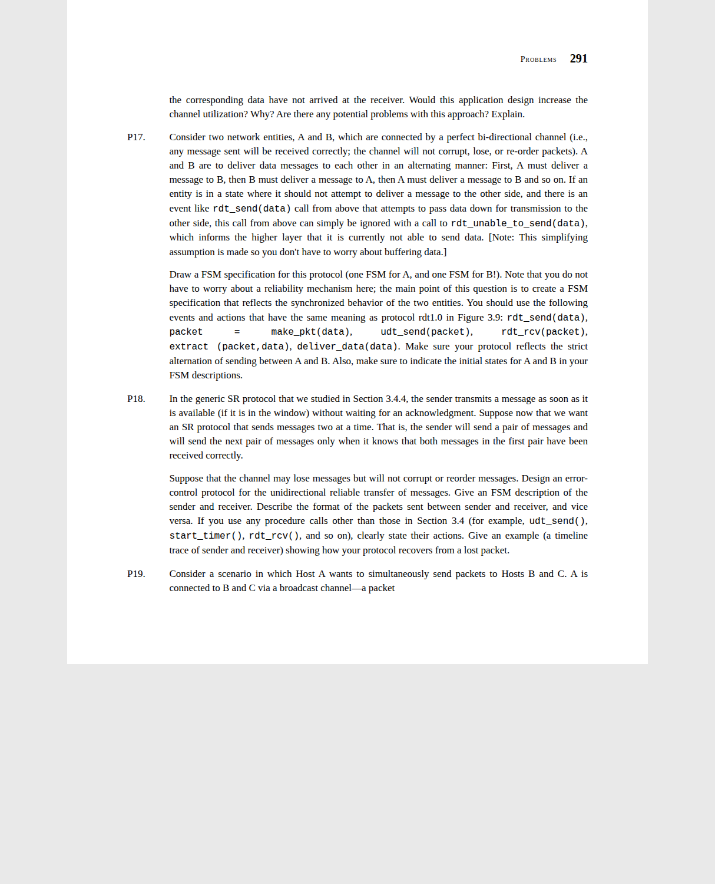Problems 291
the corresponding data have not arrived at the receiver. Would this application design increase the channel utilization? Why? Are there any potential problems with this approach? Explain.
P17.
Consider two network entities, A and B, which are connected by a perfect bi-directional channel (i.e., any message sent will be received correctly; the channel will not corrupt, lose, or re-order packets). A and B are to deliver data messages to each other in an alternating manner: First, A must deliver a message to B, then B must deliver a message to A, then A must deliver a message to B and so on. If an entity is in a state where it should not attempt to deliver a message to the other side, and there is an event like rdt_send(data) call from above that attempts to pass data down for transmission to the other side, this call from above can simply be ignored with a call to rdt_unable_to_send(data), which informs the higher layer that it is currently not able to send data. [Note: This simplifying assumption is made so you don't have to worry about buffering data.]
Draw a FSM specification for this protocol (one FSM for A, and one FSM for B!). Note that you do not have to worry about a reliability mechanism here; the main point of this question is to create a FSM specification that reflects the synchronized behavior of the two entities. You should use the following events and actions that have the same meaning as protocol rdt1.0 in Figure 3.9: rdt_send(data), packet = make_pkt(data), udt_send(packet), rdt_rcv(packet), extract (packet,data), deliver_data(data). Make sure your protocol reflects the strict alternation of sending between A and B. Also, make sure to indicate the initial states for A and B in your FSM descriptions.
P18.
In the generic SR protocol that we studied in Section 3.4.4, the sender transmits a message as soon as it is available (if it is in the window) without waiting for an acknowledgment. Suppose now that we want an SR protocol that sends messages two at a time. That is, the sender will send a pair of messages and will send the next pair of messages only when it knows that both messages in the first pair have been received correctly.
Suppose that the channel may lose messages but will not corrupt or reorder messages. Design an error-control protocol for the unidirectional reliable transfer of messages. Give an FSM description of the sender and receiver. Describe the format of the packets sent between sender and receiver, and vice versa. If you use any procedure calls other than those in Section 3.4 (for example, udt_send(), start_timer(), rdt_rcv(), and so on), clearly state their actions. Give an example (a timeline trace of sender and receiver) showing how your protocol recovers from a lost packet.
P19.
Consider a scenario in which Host A wants to simultaneously send packets to Hosts B and C. A is connected to B and C via a broadcast channel—a packet